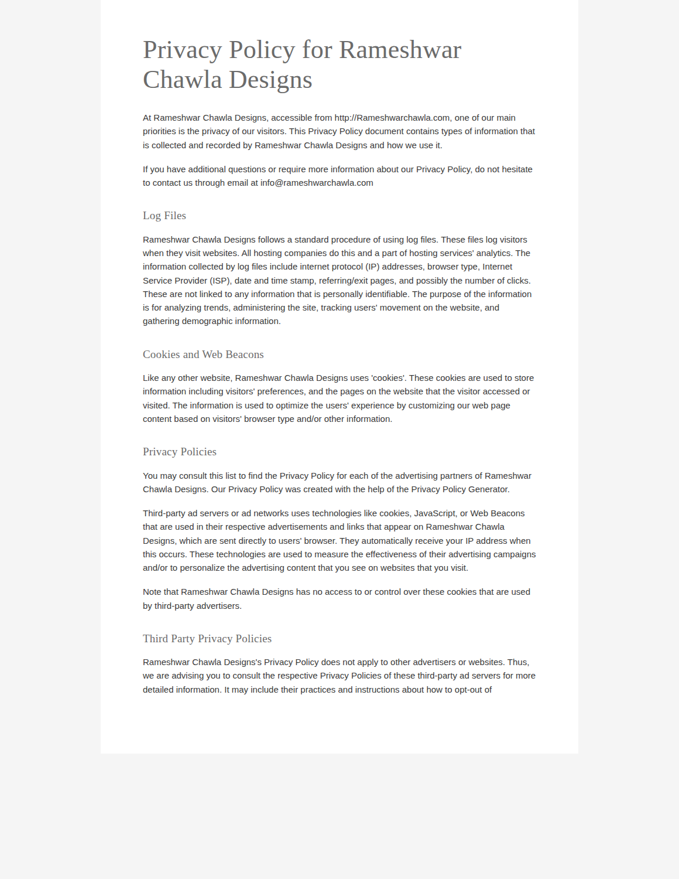Privacy Policy for Rameshwar Chawla Designs
At Rameshwar Chawla Designs, accessible from http://Rameshwarchawla.com, one of our main priorities is the privacy of our visitors. This Privacy Policy document contains types of information that is collected and recorded by Rameshwar Chawla Designs and how we use it.
If you have additional questions or require more information about our Privacy Policy, do not hesitate to contact us through email at info@rameshwarchawla.com
Log Files
Rameshwar Chawla Designs follows a standard procedure of using log files. These files log visitors when they visit websites. All hosting companies do this and a part of hosting services' analytics. The information collected by log files include internet protocol (IP) addresses, browser type, Internet Service Provider (ISP), date and time stamp, referring/exit pages, and possibly the number of clicks. These are not linked to any information that is personally identifiable. The purpose of the information is for analyzing trends, administering the site, tracking users' movement on the website, and gathering demographic information.
Cookies and Web Beacons
Like any other website, Rameshwar Chawla Designs uses 'cookies'. These cookies are used to store information including visitors' preferences, and the pages on the website that the visitor accessed or visited. The information is used to optimize the users' experience by customizing our web page content based on visitors' browser type and/or other information.
Privacy Policies
You may consult this list to find the Privacy Policy for each of the advertising partners of Rameshwar Chawla Designs. Our Privacy Policy was created with the help of the Privacy Policy Generator.
Third-party ad servers or ad networks uses technologies like cookies, JavaScript, or Web Beacons that are used in their respective advertisements and links that appear on Rameshwar Chawla Designs, which are sent directly to users' browser. They automatically receive your IP address when this occurs. These technologies are used to measure the effectiveness of their advertising campaigns and/or to personalize the advertising content that you see on websites that you visit.
Note that Rameshwar Chawla Designs has no access to or control over these cookies that are used by third-party advertisers.
Third Party Privacy Policies
Rameshwar Chawla Designs's Privacy Policy does not apply to other advertisers or websites. Thus, we are advising you to consult the respective Privacy Policies of these third-party ad servers for more detailed information. It may include their practices and instructions about how to opt-out of